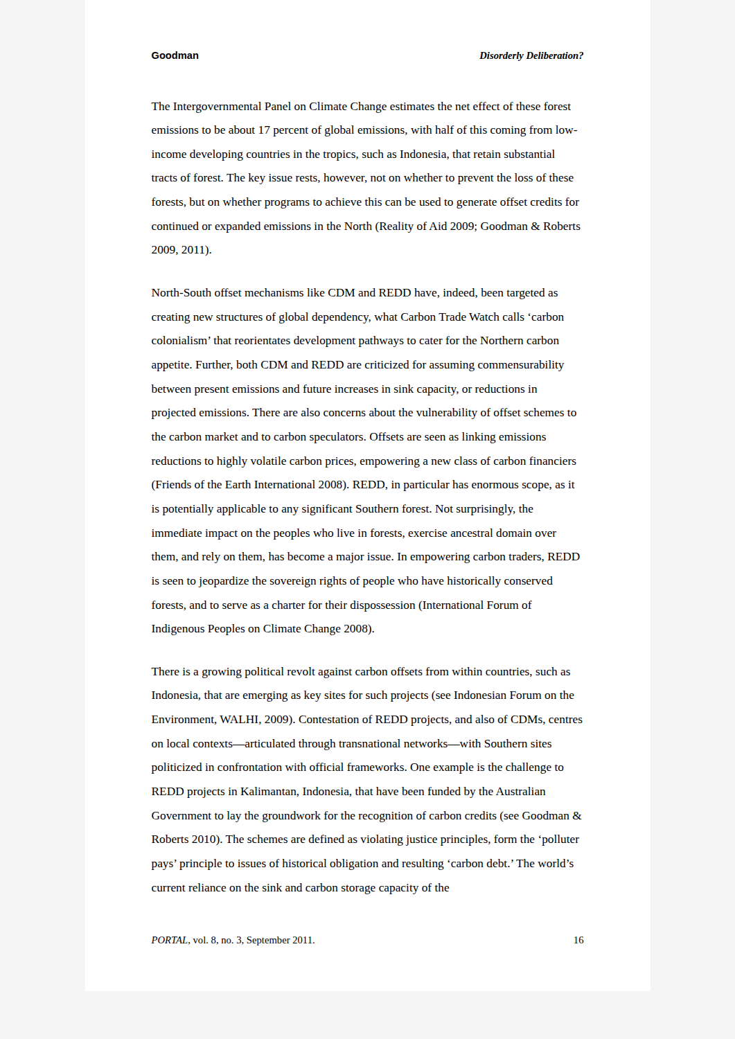Goodman Disorderly Deliberation?
The Intergovernmental Panel on Climate Change estimates the net effect of these forest emissions to be about 17 percent of global emissions, with half of this coming from low-income developing countries in the tropics, such as Indonesia, that retain substantial tracts of forest. The key issue rests, however, not on whether to prevent the loss of these forests, but on whether programs to achieve this can be used to generate offset credits for continued or expanded emissions in the North (Reality of Aid 2009; Goodman & Roberts 2009, 2011).
North-South offset mechanisms like CDM and REDD have, indeed, been targeted as creating new structures of global dependency, what Carbon Trade Watch calls ‘carbon colonialism’ that reorientates development pathways to cater for the Northern carbon appetite. Further, both CDM and REDD are criticized for assuming commensurability between present emissions and future increases in sink capacity, or reductions in projected emissions. There are also concerns about the vulnerability of offset schemes to the carbon market and to carbon speculators. Offsets are seen as linking emissions reductions to highly volatile carbon prices, empowering a new class of carbon financiers (Friends of the Earth International 2008). REDD, in particular has enormous scope, as it is potentially applicable to any significant Southern forest. Not surprisingly, the immediate impact on the peoples who live in forests, exercise ancestral domain over them, and rely on them, has become a major issue. In empowering carbon traders, REDD is seen to jeopardize the sovereign rights of people who have historically conserved forests, and to serve as a charter for their dispossession (International Forum of Indigenous Peoples on Climate Change 2008).
There is a growing political revolt against carbon offsets from within countries, such as Indonesia, that are emerging as key sites for such projects (see Indonesian Forum on the Environment, WALHI, 2009). Contestation of REDD projects, and also of CDMs, centres on local contexts—articulated through transnational networks—with Southern sites politicized in confrontation with official frameworks. One example is the challenge to REDD projects in Kalimantan, Indonesia, that have been funded by the Australian Government to lay the groundwork for the recognition of carbon credits (see Goodman & Roberts 2010). The schemes are defined as violating justice principles, form the ‘polluter pays’ principle to issues of historical obligation and resulting ‘carbon debt.’ The world’s current reliance on the sink and carbon storage capacity of the
PORTAL, vol. 8, no. 3, September 2011. 16